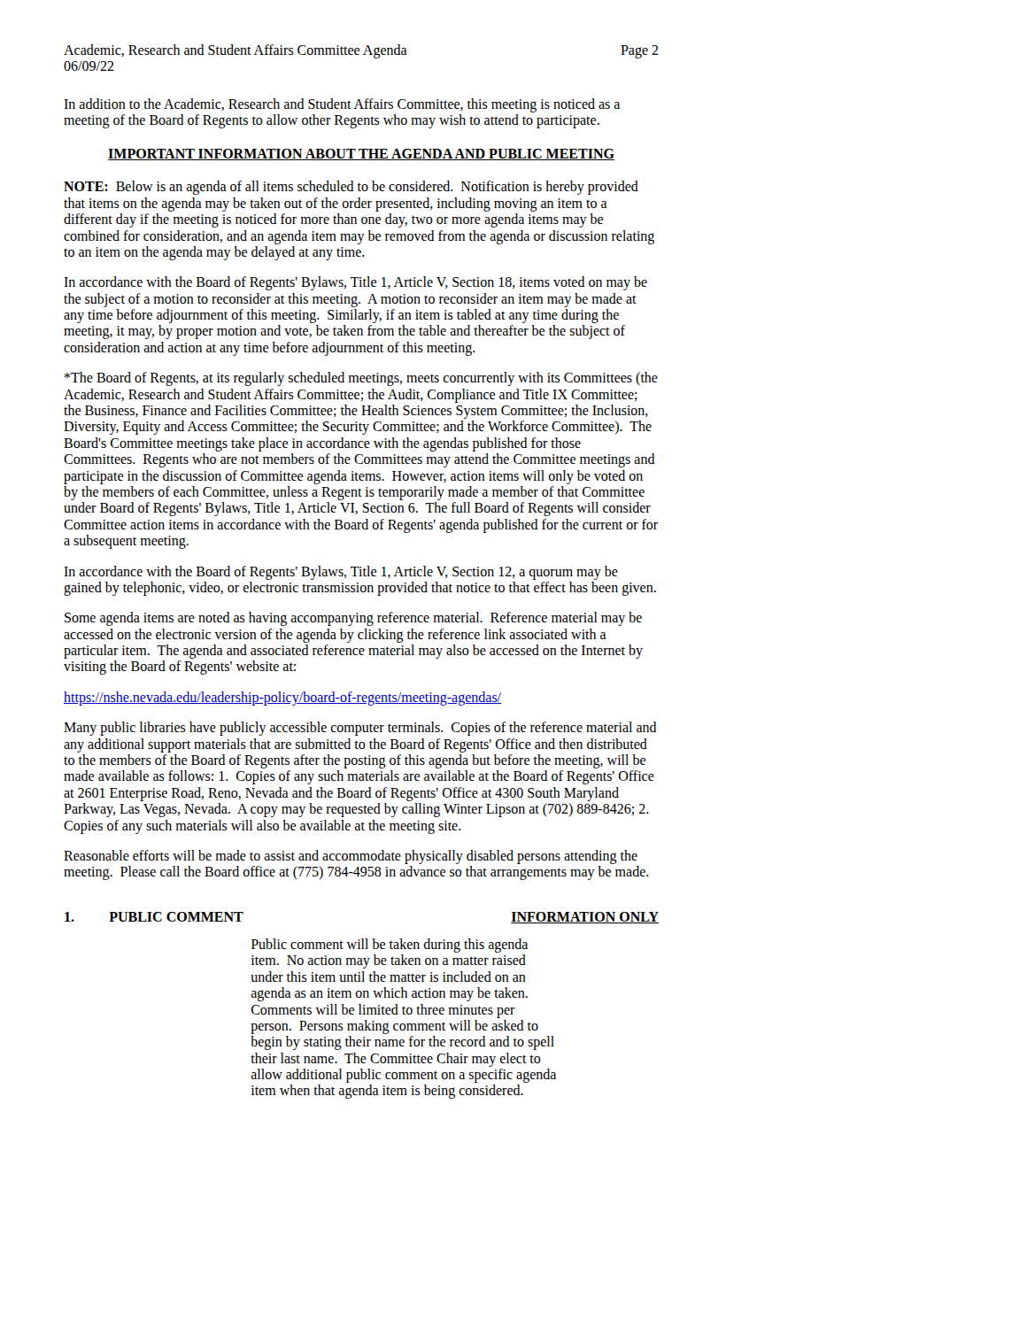Academic, Research and Student Affairs Committee Agenda
06/09/22
Page 2
In addition to the Academic, Research and Student Affairs Committee, this meeting is noticed as a meeting of the Board of Regents to allow other Regents who may wish to attend to participate.
IMPORTANT INFORMATION ABOUT THE AGENDA AND PUBLIC MEETING
NOTE: Below is an agenda of all items scheduled to be considered. Notification is hereby provided that items on the agenda may be taken out of the order presented, including moving an item to a different day if the meeting is noticed for more than one day, two or more agenda items may be combined for consideration, and an agenda item may be removed from the agenda or discussion relating to an item on the agenda may be delayed at any time.
In accordance with the Board of Regents' Bylaws, Title 1, Article V, Section 18, items voted on may be the subject of a motion to reconsider at this meeting. A motion to reconsider an item may be made at any time before adjournment of this meeting. Similarly, if an item is tabled at any time during the meeting, it may, by proper motion and vote, be taken from the table and thereafter be the subject of consideration and action at any time before adjournment of this meeting.
*The Board of Regents, at its regularly scheduled meetings, meets concurrently with its Committees (the Academic, Research and Student Affairs Committee; the Audit, Compliance and Title IX Committee; the Business, Finance and Facilities Committee; the Health Sciences System Committee; the Inclusion, Diversity, Equity and Access Committee; the Security Committee; and the Workforce Committee). The Board's Committee meetings take place in accordance with the agendas published for those Committees. Regents who are not members of the Committees may attend the Committee meetings and participate in the discussion of Committee agenda items. However, action items will only be voted on by the members of each Committee, unless a Regent is temporarily made a member of that Committee under Board of Regents' Bylaws, Title 1, Article VI, Section 6. The full Board of Regents will consider Committee action items in accordance with the Board of Regents' agenda published for the current or for a subsequent meeting.
In accordance with the Board of Regents' Bylaws, Title 1, Article V, Section 12, a quorum may be gained by telephonic, video, or electronic transmission provided that notice to that effect has been given.
Some agenda items are noted as having accompanying reference material. Reference material may be accessed on the electronic version of the agenda by clicking the reference link associated with a particular item. The agenda and associated reference material may also be accessed on the Internet by visiting the Board of Regents' website at:
https://nshe.nevada.edu/leadership-policy/board-of-regents/meeting-agendas/
Many public libraries have publicly accessible computer terminals. Copies of the reference material and any additional support materials that are submitted to the Board of Regents' Office and then distributed to the members of the Board of Regents after the posting of this agenda but before the meeting, will be made available as follows: 1. Copies of any such materials are available at the Board of Regents' Office at 2601 Enterprise Road, Reno, Nevada and the Board of Regents' Office at 4300 South Maryland Parkway, Las Vegas, Nevada. A copy may be requested by calling Winter Lipson at (702) 889-8426; 2. Copies of any such materials will also be available at the meeting site.
Reasonable efforts will be made to assist and accommodate physically disabled persons attending the meeting. Please call the Board office at (775) 784-4958 in advance so that arrangements may be made.
1. PUBLIC COMMENT INFORMATION ONLY
Public comment will be taken during this agenda item. No action may be taken on a matter raised under this item until the matter is included on an agenda as an item on which action may be taken. Comments will be limited to three minutes per person. Persons making comment will be asked to begin by stating their name for the record and to spell their last name. The Committee Chair may elect to allow additional public comment on a specific agenda item when that agenda item is being considered.